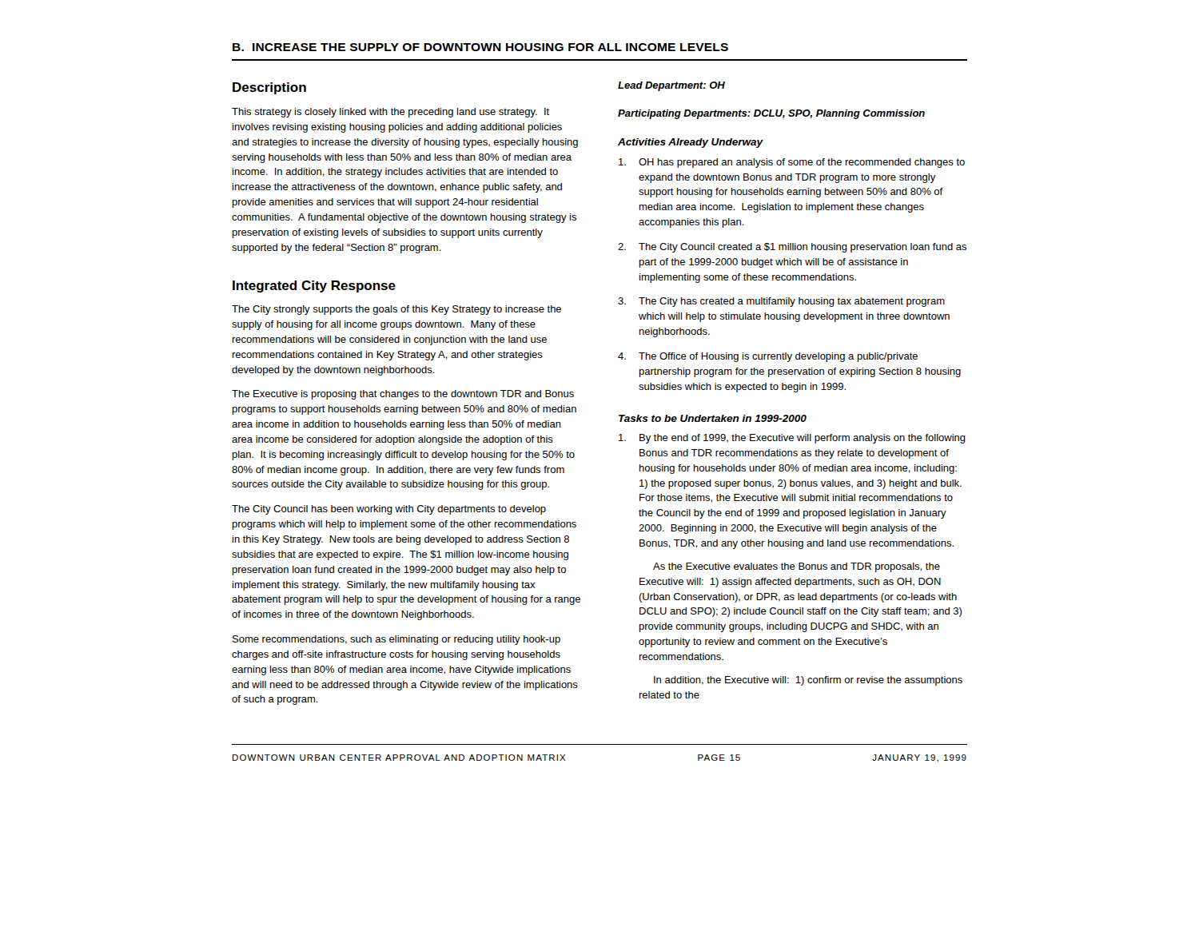B. INCREASE THE SUPPLY OF DOWNTOWN HOUSING FOR ALL INCOME LEVELS
Description
This strategy is closely linked with the preceding land use strategy. It involves revising existing housing policies and adding additional policies and strategies to increase the diversity of housing types, especially housing serving households with less than 50% and less than 80% of median area income. In addition, the strategy includes activities that are intended to increase the attractiveness of the downtown, enhance public safety, and provide amenities and services that will support 24-hour residential communities. A fundamental objective of the downtown housing strategy is preservation of existing levels of subsidies to support units currently supported by the federal “Section 8” program.
Integrated City Response
The City strongly supports the goals of this Key Strategy to increase the supply of housing for all income groups downtown. Many of these recommendations will be considered in conjunction with the land use recommendations contained in Key Strategy A, and other strategies developed by the downtown neighborhoods.
The Executive is proposing that changes to the downtown TDR and Bonus programs to support households earning between 50% and 80% of median area income in addition to households earning less than 50% of median area income be considered for adoption alongside the adoption of this plan. It is becoming increasingly difficult to develop housing for the 50% to 80% of median income group. In addition, there are very few funds from sources outside the City available to subsidize housing for this group.
The City Council has been working with City departments to develop programs which will help to implement some of the other recommendations in this Key Strategy. New tools are being developed to address Section 8 subsidies that are expected to expire. The $1 million low-income housing preservation loan fund created in the 1999-2000 budget may also help to implement this strategy. Similarly, the new multifamily housing tax abatement program will help to spur the development of housing for a range of incomes in three of the downtown Neighborhoods.
Some recommendations, such as eliminating or reducing utility hook-up charges and off-site infrastructure costs for housing serving households earning less than 80% of median area income, have Citywide implications and will need to be addressed through a Citywide review of the implications of such a program.
Lead Department: OH
Participating Departments: DCLU, SPO, Planning Commission
Activities Already Underway
OH has prepared an analysis of some of the recommended changes to expand the downtown Bonus and TDR program to more strongly support housing for households earning between 50% and 80% of median area income. Legislation to implement these changes accompanies this plan.
The City Council created a $1 million housing preservation loan fund as part of the 1999-2000 budget which will be of assistance in implementing some of these recommendations.
The City has created a multifamily housing tax abatement program which will help to stimulate housing development in three downtown neighborhoods.
The Office of Housing is currently developing a public/private partnership program for the preservation of expiring Section 8 housing subsidies which is expected to begin in 1999.
Tasks to be Undertaken in 1999-2000
By the end of 1999, the Executive will perform analysis on the following Bonus and TDR recommendations as they relate to development of housing for households under 80% of median area income, including: 1) the proposed super bonus, 2) bonus values, and 3) height and bulk. For those items, the Executive will submit initial recommendations to the Council by the end of 1999 and proposed legislation in January 2000. Beginning in 2000, the Executive will begin analysis of the Bonus, TDR, and any other housing and land use recommendations.
As the Executive evaluates the Bonus and TDR proposals, the Executive will: 1) assign affected departments, such as OH, DON (Urban Conservation), or DPR, as lead departments (or co-leads with DCLU and SPO); 2) include Council staff on the City staff team; and 3) provide community groups, including DUCPG and SHDC, with an opportunity to review and comment on the Executive’s recommendations.
In addition, the Executive will: 1) confirm or revise the assumptions related to the
DOWNTOWN URBAN CENTER APPROVAL AND ADOPTION MATRIX
PAGE 15
JANUARY 19, 1999